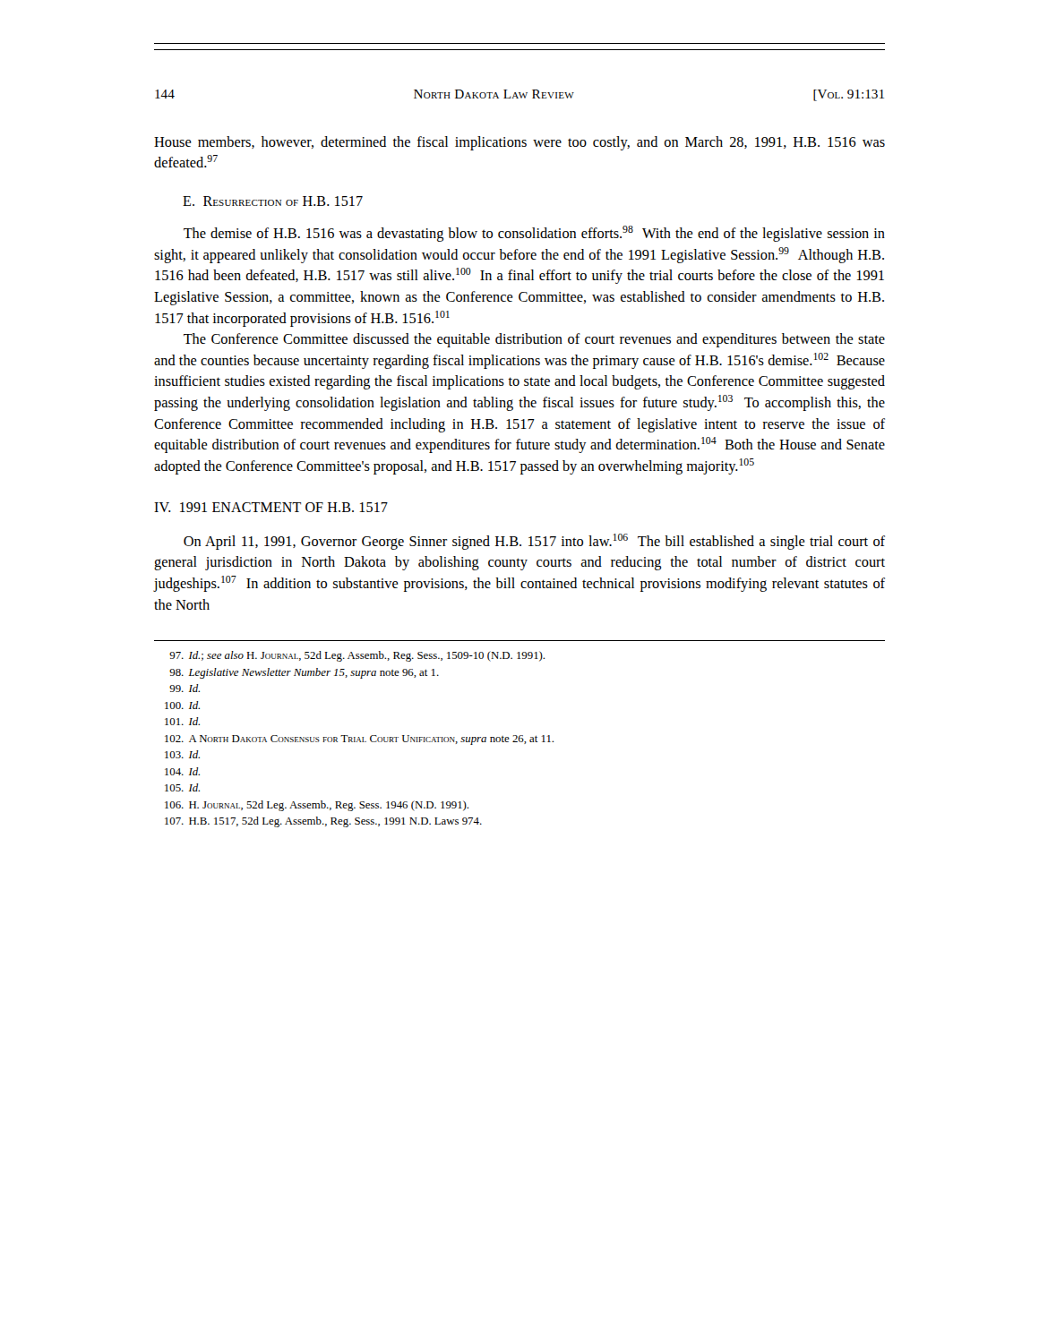144 North Dakota Law Review [Vol. 91:131
House members, however, determined the fiscal implications were too costly, and on March 28, 1991, H.B. 1516 was defeated.97
E. Resurrection of H.B. 1517
The demise of H.B. 1516 was a devastating blow to consolidation efforts.98 With the end of the legislative session in sight, it appeared unlikely that consolidation would occur before the end of the 1991 Legislative Session.99 Although H.B. 1516 had been defeated, H.B. 1517 was still alive.100 In a final effort to unify the trial courts before the close of the 1991 Legislative Session, a committee, known as the Conference Committee, was established to consider amendments to H.B. 1517 that incorporated provisions of H.B. 1516.101
The Conference Committee discussed the equitable distribution of court revenues and expenditures between the state and the counties because uncertainty regarding fiscal implications was the primary cause of H.B. 1516's demise.102 Because insufficient studies existed regarding the fiscal implications to state and local budgets, the Conference Committee suggested passing the underlying consolidation legislation and tabling the fiscal issues for future study.103 To accomplish this, the Conference Committee recommended including in H.B. 1517 a statement of legislative intent to reserve the issue of equitable distribution of court revenues and expenditures for future study and determination.104 Both the House and Senate adopted the Conference Committee's proposal, and H.B. 1517 passed by an overwhelming majority.105
IV. 1991 ENACTMENT OF H.B. 1517
On April 11, 1991, Governor George Sinner signed H.B. 1517 into law.106 The bill established a single trial court of general jurisdiction in North Dakota by abolishing county courts and reducing the total number of district court judgeships.107 In addition to substantive provisions, the bill contained technical provisions modifying relevant statutes of the North
Id.; see also H. Journal, 52d Leg. Assemb., Reg. Sess., 1509-10 (N.D. 1991).
Legislative Newsletter Number 15, supra note 96, at 1.
Id.
Id.
Id.
A North Dakota Consensus for Trial Court Unification, supra note 26, at 11.
Id.
Id.
Id.
H. Journal, 52d Leg. Assemb., Reg. Sess. 1946 (N.D. 1991).
H.B. 1517, 52d Leg. Assemb., Reg. Sess., 1991 N.D. Laws 974.